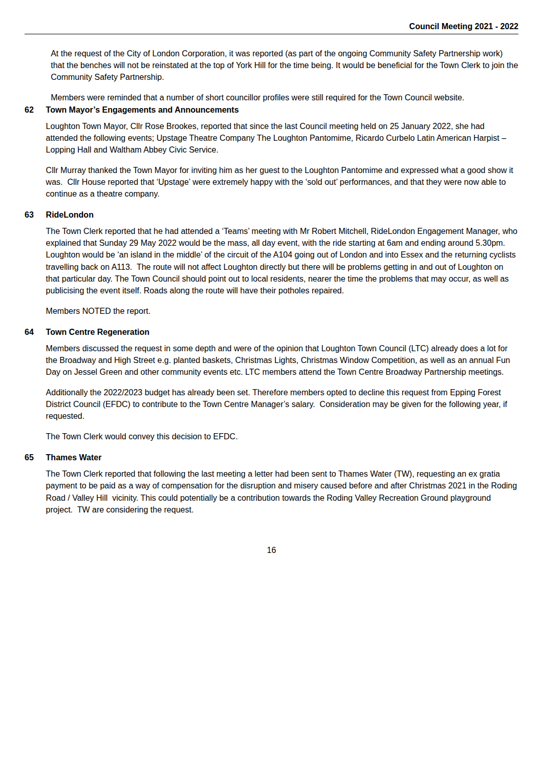Council Meeting 2021 - 2022
At the request of the City of London Corporation, it was reported (as part of the ongoing Community Safety Partnership work) that the benches will not be reinstated at the top of York Hill for the time being. It would be beneficial for the Town Clerk to join the Community Safety Partnership.
Members were reminded that a number of short councillor profiles were still required for the Town Council website.
62
Town Mayor’s Engagements and Announcements
Loughton Town Mayor, Cllr Rose Brookes, reported that since the last Council meeting held on 25 January 2022, she had attended the following events; Upstage Theatre Company The Loughton Pantomime, Ricardo Curbelo Latin American Harpist – Lopping Hall and Waltham Abbey Civic Service.
Cllr Murray thanked the Town Mayor for inviting him as her guest to the Loughton Pantomime and expressed what a good show it was. Cllr House reported that ‘Upstage’ were extremely happy with the ‘sold out’ performances, and that they were now able to continue as a theatre company.
63
RideLondon
The Town Clerk reported that he had attended a ‘Teams’ meeting with Mr Robert Mitchell, RideLondon Engagement Manager, who explained that Sunday 29 May 2022 would be the mass, all day event, with the ride starting at 6am and ending around 5.30pm. Loughton would be ‘an island in the middle’ of the circuit of the A104 going out of London and into Essex and the returning cyclists travelling back on A113. The route will not affect Loughton directly but there will be problems getting in and out of Loughton on that particular day. The Town Council should point out to local residents, nearer the time the problems that may occur, as well as publicising the event itself. Roads along the route will have their potholes repaired.
Members NOTED the report.
64
Town Centre Regeneration
Members discussed the request in some depth and were of the opinion that Loughton Town Council (LTC) already does a lot for the Broadway and High Street e.g. planted baskets, Christmas Lights, Christmas Window Competition, as well as an annual Fun Day on Jessel Green and other community events etc. LTC members attend the Town Centre Broadway Partnership meetings.
Additionally the 2022/2023 budget has already been set. Therefore members opted to decline this request from Epping Forest District Council (EFDC) to contribute to the Town Centre Manager’s salary. Consideration may be given for the following year, if requested.
The Town Clerk would convey this decision to EFDC.
65
Thames Water
The Town Clerk reported that following the last meeting a letter had been sent to Thames Water (TW), requesting an ex gratia payment to be paid as a way of compensation for the disruption and misery caused before and after Christmas 2021 in the Roding Road / Valley Hill vicinity. This could potentially be a contribution towards the Roding Valley Recreation Ground playground project. TW are considering the request.
16